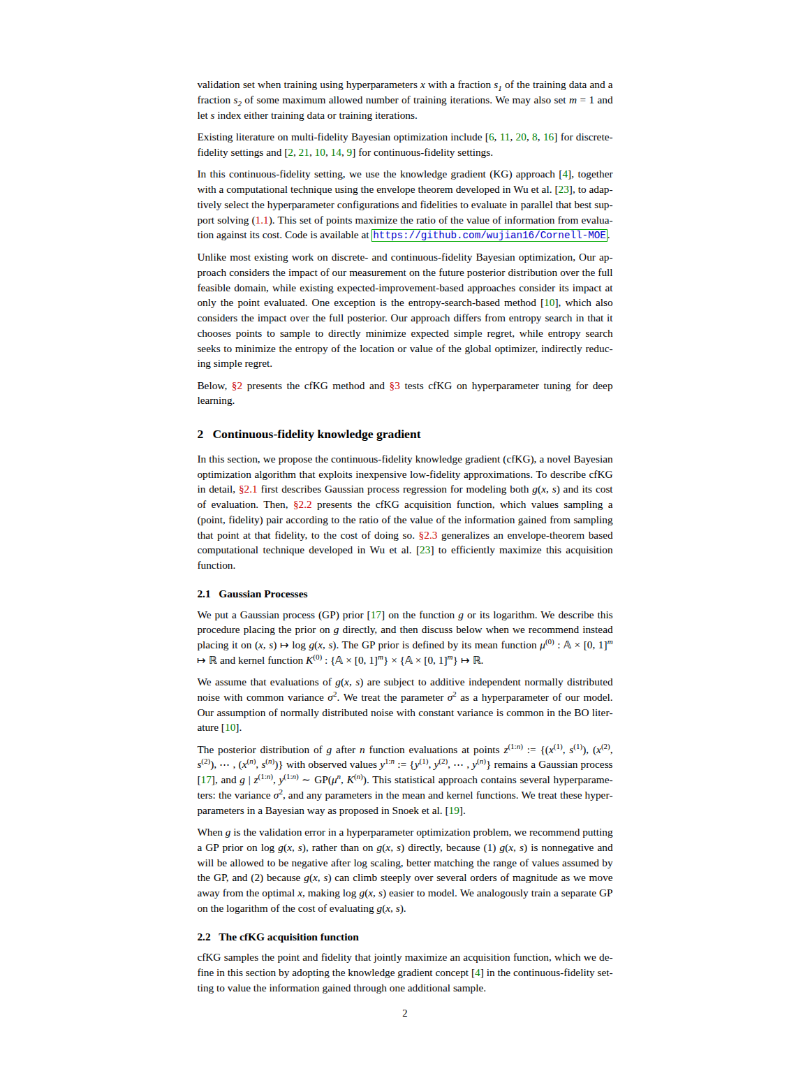validation set when training using hyperparameters x with a fraction s1 of the training data and a fraction s2 of some maximum allowed number of training iterations. We may also set m = 1 and let s index either training data or training iterations.
Existing literature on multi-fidelity Bayesian optimization include [6, 11, 20, 8, 16] for discrete-fidelity settings and [2, 21, 10, 14, 9] for continuous-fidelity settings.
In this continuous-fidelity setting, we use the knowledge gradient (KG) approach [4], together with a computational technique using the envelope theorem developed in Wu et al. [23], to adaptively select the hyperparameter configurations and fidelities to evaluate in parallel that best support solving (1.1). This set of points maximize the ratio of the value of information from evaluation against its cost. Code is available at https://github.com/wujian16/Cornell-MOE.
Unlike most existing work on discrete- and continuous-fidelity Bayesian optimization, Our approach considers the impact of our measurement on the future posterior distribution over the full feasible domain, while existing expected-improvement-based approaches consider its impact at only the point evaluated. One exception is the entropy-search-based method [10], which also considers the impact over the full posterior. Our approach differs from entropy search in that it chooses points to sample to directly minimize expected simple regret, while entropy search seeks to minimize the entropy of the location or value of the global optimizer, indirectly reducing simple regret.
Below, §2 presents the cfKG method and §3 tests cfKG on hyperparameter tuning for deep learning.
2 Continuous-fidelity knowledge gradient
In this section, we propose the continuous-fidelity knowledge gradient (cfKG), a novel Bayesian optimization algorithm that exploits inexpensive low-fidelity approximations. To describe cfKG in detail, §2.1 first describes Gaussian process regression for modeling both g(x, s) and its cost of evaluation. Then, §2.2 presents the cfKG acquisition function, which values sampling a (point, fidelity) pair according to the ratio of the value of the information gained from sampling that point at that fidelity, to the cost of doing so. §2.3 generalizes an envelope-theorem based computational technique developed in Wu et al. [23] to efficiently maximize this acquisition function.
2.1 Gaussian Processes
We put a Gaussian process (GP) prior [17] on the function g or its logarithm. We describe this procedure placing the prior on g directly, and then discuss below when we recommend instead placing it on (x, s) ↦ log g(x, s). The GP prior is defined by its mean function μ(0) : 𝔸 × [0, 1]m ↦ ℝ and kernel function K(0) : {𝔸 × [0, 1]m} × {𝔸 × [0, 1]m} ↦ ℝ.
We assume that evaluations of g(x, s) are subject to additive independent normally distributed noise with common variance σ2. We treat the parameter σ2 as a hyperparameter of our model. Our assumption of normally distributed noise with constant variance is common in the BO literature [10].
The posterior distribution of g after n function evaluations at points z(1:n) := {(x(1), s(1)), (x(2), s(2)), ⋯ , (x(n), s(n))} with observed values y1:n := {y(1), y(2), ⋯ , y(n)} remains a Gaussian process [17], and g | z(1:n), y(1:n) ∼ GP(μn, K(n)). This statistical approach contains several hyperparameters: the variance σ2, and any parameters in the mean and kernel functions. We treat these hyperparameters in a Bayesian way as proposed in Snoek et al. [19].
When g is the validation error in a hyperparameter optimization problem, we recommend putting a GP prior on log g(x, s), rather than on g(x, s) directly, because (1) g(x, s) is nonnegative and will be allowed to be negative after log scaling, better matching the range of values assumed by the GP, and (2) because g(x, s) can climb steeply over several orders of magnitude as we move away from the optimal x, making log g(x, s) easier to model. We analogously train a separate GP on the logarithm of the cost of evaluating g(x, s).
2.2 The cfKG acquisition function
cfKG samples the point and fidelity that jointly maximize an acquisition function, which we define in this section by adopting the knowledge gradient concept [4] in the continuous-fidelity setting to value the information gained through one additional sample.
2